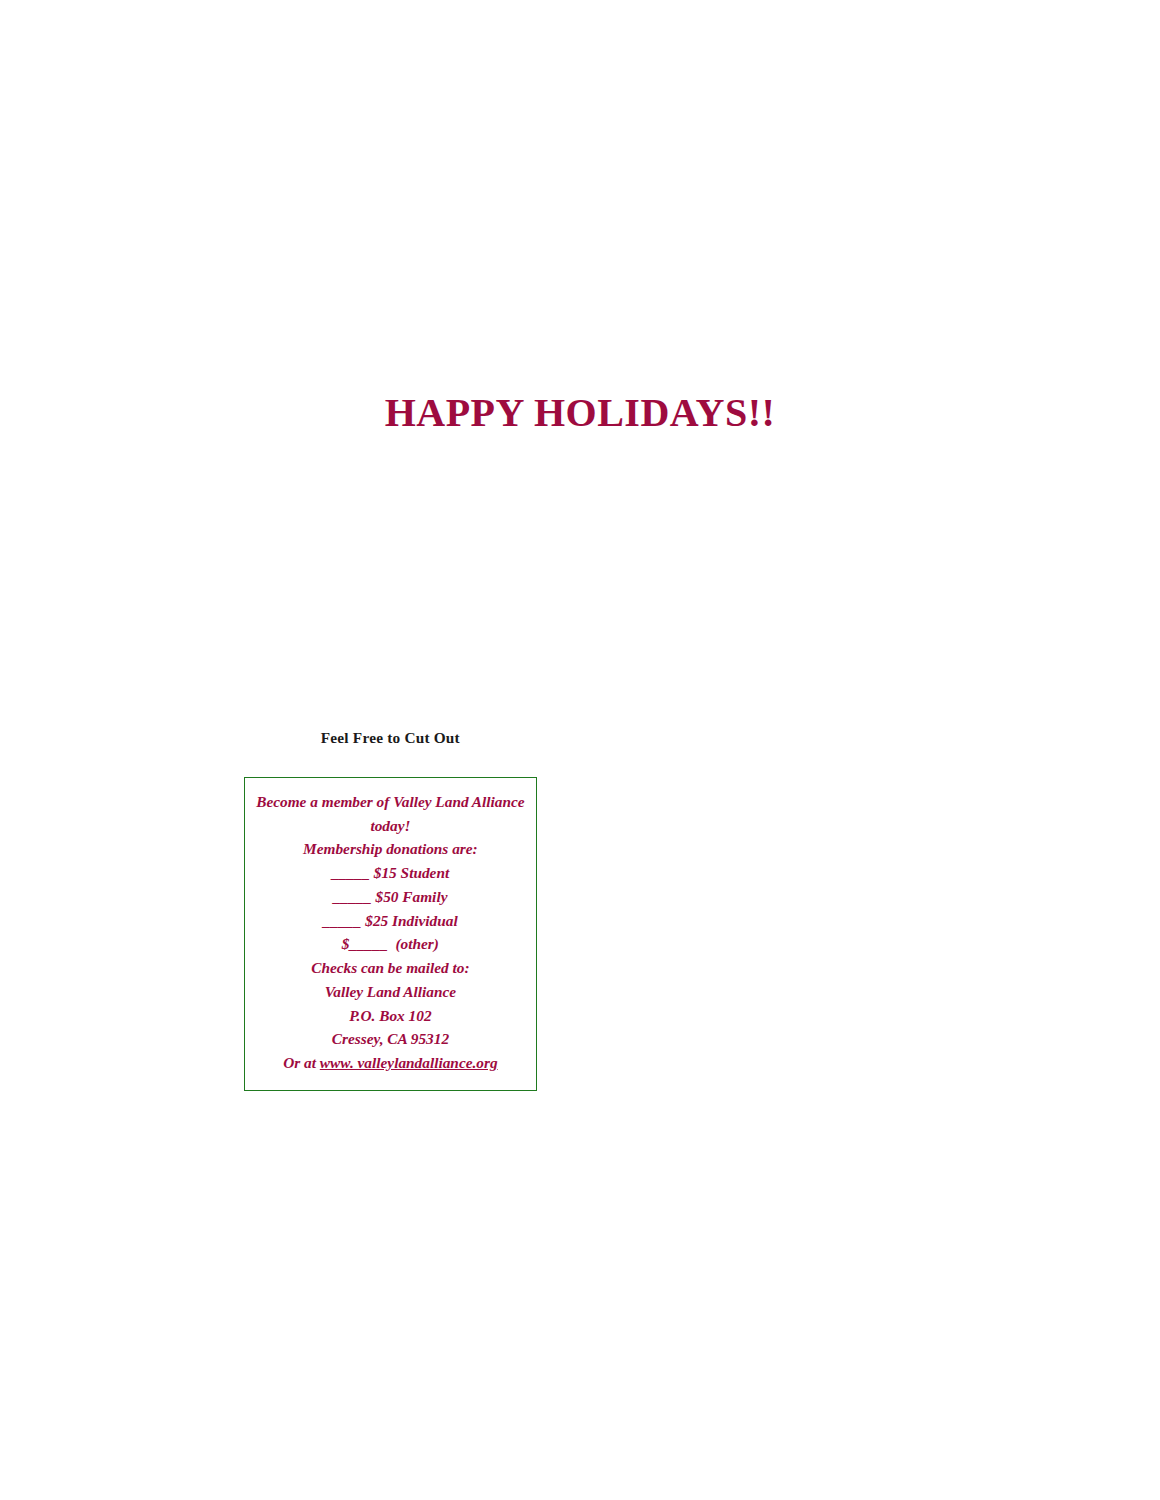HAPPY HOLIDAYS!!
Feel Free to Cut Out
Become a member of Valley Land Alliance today!
Membership donations are:
_____ $15 Student
_____ $50 Family
_____ $25 Individual
$_____ (other)
Checks can be mailed to:
Valley Land Alliance
P.O. Box 102
Cressey, CA 95312
Or at www. valleylandalliance.org